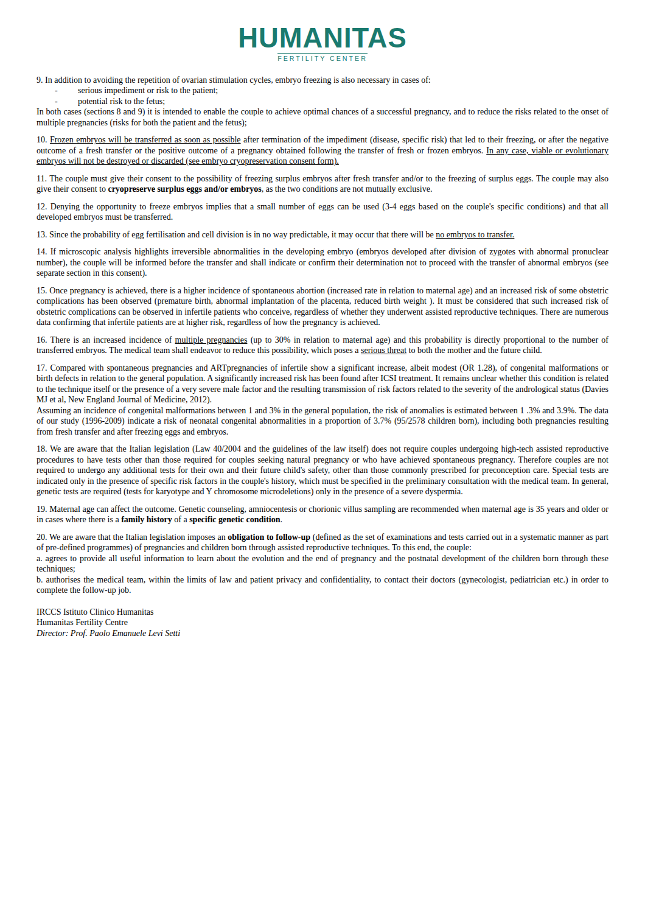HUMANITAS
FERTILITY CENTER
9. In addition to avoiding the repetition of ovarian stimulation cycles, embryo freezing is also necessary in cases of:
serious impediment or risk to the patient;
potential risk to the fetus;
In both cases (sections 8 and 9) it is intended to enable the couple to achieve optimal chances of a successful pregnancy, and to reduce the risks related to the onset of multiple pregnancies (risks for both the patient and the fetus);
10. Frozen embryos will be transferred as soon as possible after termination of the impediment (disease, specific risk) that led to their freezing, or after the negative outcome of a fresh transfer or the positive outcome of a pregnancy obtained following the transfer of fresh or frozen embryos. In any case, viable or evolutionary embryos will not be destroyed or discarded (see embryo cryopreservation consent form).
11. The couple must give their consent to the possibility of freezing surplus embryos after fresh transfer and/or to the freezing of surplus eggs. The couple may also give their consent to cryopreserve surplus eggs and/or embryos, as the two conditions are not mutually exclusive.
12. Denying the opportunity to freeze embryos implies that a small number of eggs can be used (3-4 eggs based on the couple's specific conditions) and that all developed embryos must be transferred.
13. Since the probability of egg fertilisation and cell division is in no way predictable, it may occur that there will be no embryos to transfer.
14. If microscopic analysis highlights irreversible abnormalities in the developing embryo (embryos developed after division of zygotes with abnormal pronuclear number), the couple will be informed before the transfer and shall indicate or confirm their determination not to proceed with the transfer of abnormal embryos (see separate section in this consent).
15. Once pregnancy is achieved, there is a higher incidence of spontaneous abortion (increased rate in relation to maternal age) and an increased risk of some obstetric complications has been observed (premature birth, abnormal implantation of the placenta, reduced birth weight ). It must be considered that such increased risk of obstetric complications can be observed in infertile patients who conceive, regardless of whether they underwent assisted reproductive techniques. There are numerous data confirming that infertile patients are at higher risk, regardless of how the pregnancy is achieved.
16. There is an increased incidence of multiple pregnancies (up to 30% in relation to maternal age) and this probability is directly proportional to the number of transferred embryos. The medical team shall endeavor to reduce this possibility, which poses a serious threat to both the mother and the future child.
17. Compared with spontaneous pregnancies and ARTpregnancies of infertile show a significant increase, albeit modest (OR 1.28), of congenital malformations or birth defects in relation to the general population. A significantly increased risk has been found after ICSI treatment. It remains unclear whether this condition is related to the technique itself or the presence of a very severe male factor and the resulting transmission of risk factors related to the severity of the andrological status (Davies MJ et al, New England Journal of Medicine, 2012).
Assuming an incidence of congenital malformations between 1 and 3% in the general population, the risk of anomalies is estimated between 1 .3% and 3.9%. The data of our study (1996-2009) indicate a risk of neonatal congenital abnormalities in a proportion of 3.7% (95/2578 children born), including both pregnancies resulting from fresh transfer and after freezing eggs and embryos.
18. We are aware that the Italian legislation (Law 40/2004 and the guidelines of the law itself) does not require couples undergoing high-tech assisted reproductive procedures to have tests other than those required for couples seeking natural pregnancy or who have achieved spontaneous pregnancy. Therefore couples are not required to undergo any additional tests for their own and their future child's safety, other than those commonly prescribed for preconception care. Special tests are indicated only in the presence of specific risk factors in the couple's history, which must be specified in the preliminary consultation with the medical team. In general, genetic tests are required (tests for karyotype and Y chromosome microdeletions) only in the presence of a severe dyspermia.
19. Maternal age can affect the outcome. Genetic counseling, amniocentesis or chorionic villus sampling are recommended when maternal age is 35 years and older or in cases where there is a family history of a specific genetic condition.
20. We are aware that the Italian legislation imposes an obligation to follow-up (defined as the set of examinations and tests carried out in a systematic manner as part of pre-defined programmes) of pregnancies and children born through assisted reproductive techniques. To this end, the couple:
a. agrees to provide all useful information to learn about the evolution and the end of pregnancy and the postnatal development of the children born through these techniques;
b. authorises the medical team, within the limits of law and patient privacy and confidentiality, to contact their doctors (gynecologist, pediatrician etc.) in order to complete the follow-up job.
IRCCS Istituto Clinico Humanitas
Humanitas Fertility Centre
Director: Prof. Paolo Emanuele Levi Setti